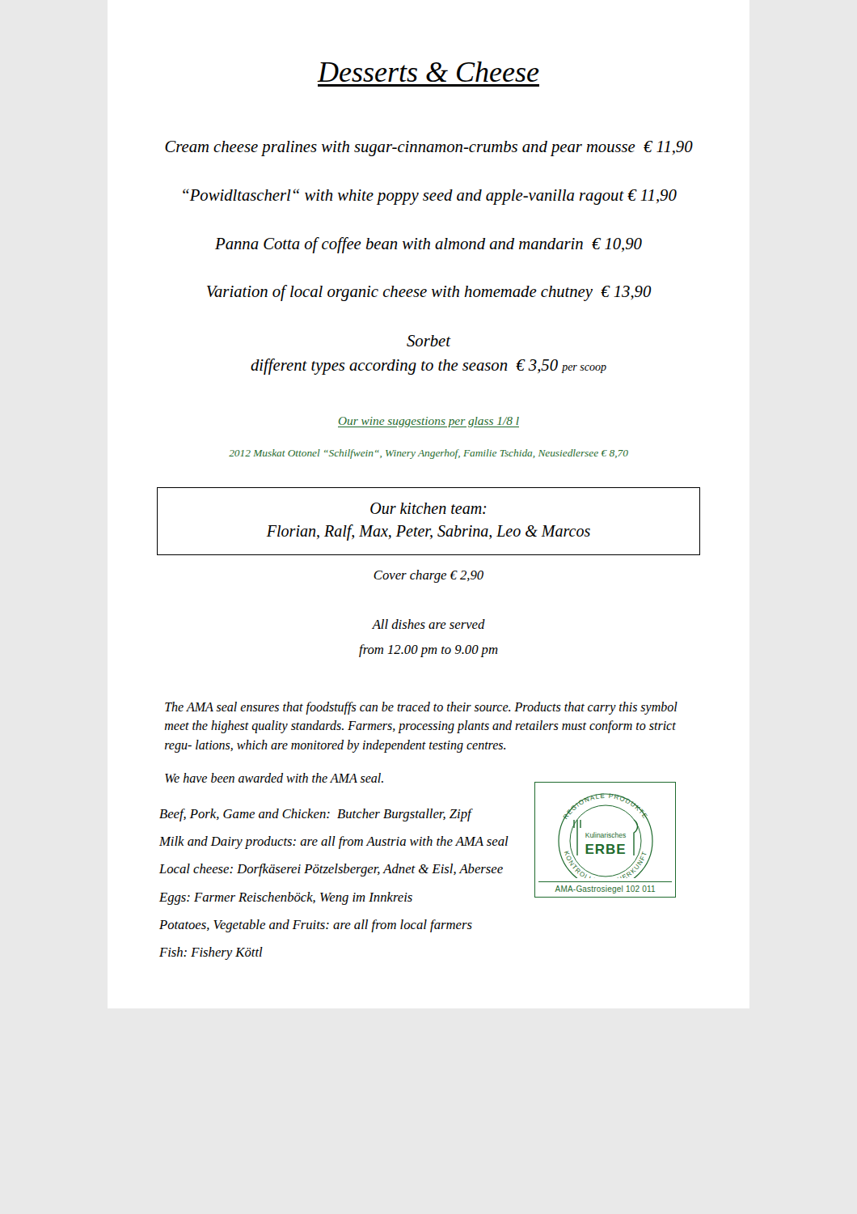Desserts & Cheese
Cream cheese pralines with sugar-cinnamon-crumbs and pear mousse € 11,90
“Powidltascherl“ with white poppy seed and apple-vanilla ragout € 11,90
Panna Cotta of coffee bean with almond and mandarin € 10,90
Variation of local organic cheese with homemade chutney € 13,90
Sorbet
different types according to the season € 3,50 per scoop
Our wine suggestions per glass 1/8 l
2012 Muskat Ottonel “Schilfwein“, Winery Angerhof, Familie Tschida, Neusiedlersee € 8,70
Our kitchen team:
Florian, Ralf, Max, Peter, Sabrina, Leo & Marcos
Cover charge € 2,90
All dishes are served
from 12.00 pm to 9.00 pm
The AMA seal ensures that foodstuffs can be traced to their source. Products that carry this symbol meet the highest quality standards. Farmers, processing plants and retailers must conform to strict regu- lations, which are monitored by independent testing centres.
We have been awarded with the AMA seal.
REGIONALE PRODUKTE KONTROLLIERTE HERKUNFT Kulinarisches ERBE
AMA-Gastrosiegel 102 011
Beef, Pork, Game and Chicken: Butcher Burgstaller, Zipf
Milk and Dairy products: are all from Austria with the AMA seal
Local cheese: Dorfkäserei Pötzelsberger, Adnet & Eisl, Abersee
Eggs: Farmer Reischenböck, Weng im Innkreis
Potatoes, Vegetable and Fruits: are all from local farmers
Fish: Fishery Köttl